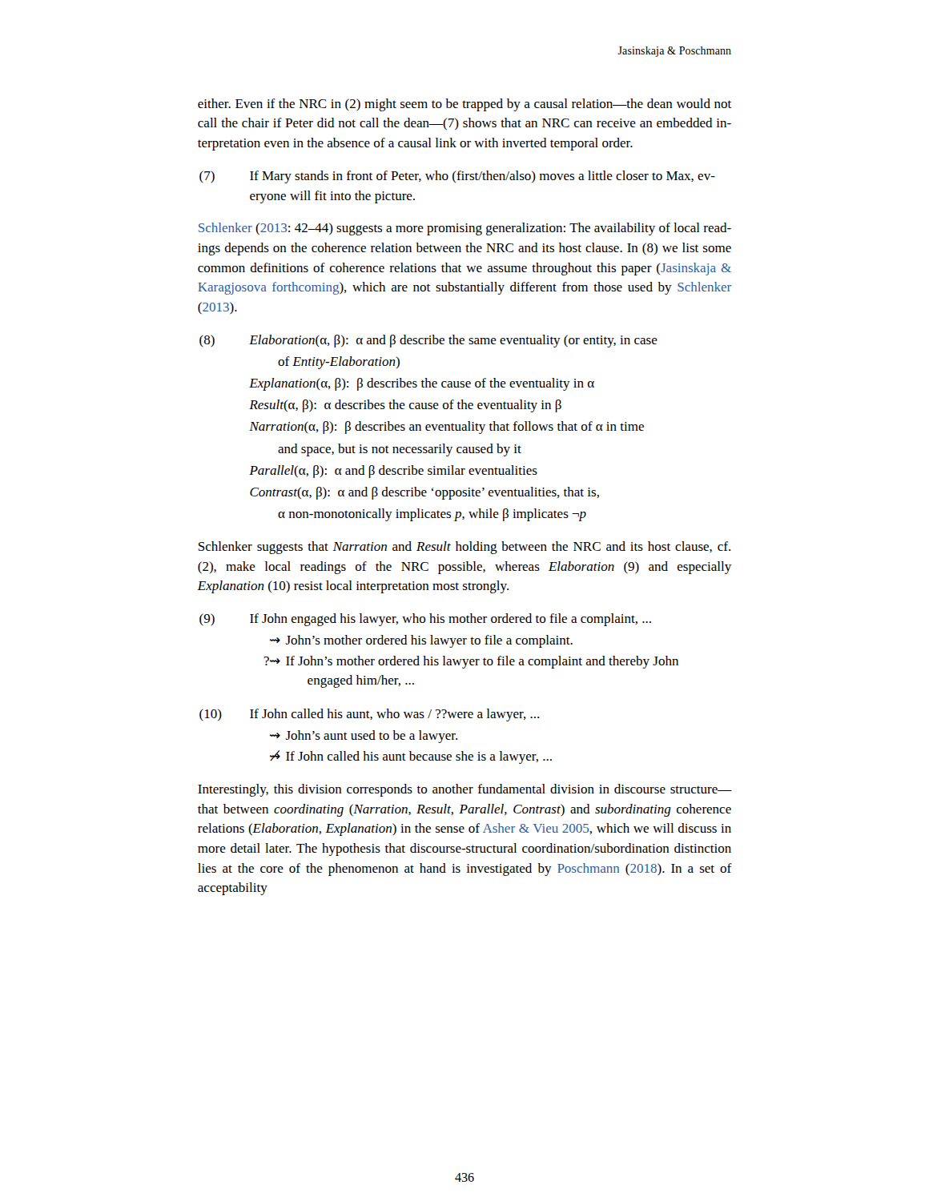Jasinskaja & Poschmann
either. Even if the NRC in (2) might seem to be trapped by a causal relation—the dean would not call the chair if Peter did not call the dean—(7) shows that an NRC can receive an embedded interpretation even in the absence of a causal link or with inverted temporal order.
(7)
If Mary stands in front of Peter, who (first/then/also) moves a little closer to Max, everyone will fit into the picture.
Schlenker (2013: 42–44) suggests a more promising generalization: The availability of local readings depends on the coherence relation between the NRC and its host clause. In (8) we list some common definitions of coherence relations that we assume throughout this paper (Jasinskaja & Karagjosova forthcoming), which are not substantially different from those used by Schlenker (2013).
(8)
Elaboration(α, β): α and β describe the same eventuality (or entity, in case
of Entity-Elaboration)
Explanation(α, β): β describes the cause of the eventuality in α
Result(α, β): α describes the cause of the eventuality in β
Narration(α, β): β describes an eventuality that follows that of α in time
and space, but is not necessarily caused by it
Parallel(α, β): α and β describe similar eventualities
Contrast(α, β): α and β describe ‘opposite’ eventualities, that is,
α non-monotonically implicates p, while β implicates ¬p
Schlenker suggests that Narration and Result holding between the NRC and its host clause, cf. (2), make local readings of the NRC possible, whereas Elaboration (9) and especially Explanation (10) resist local interpretation most strongly.
(9)
If John engaged his lawyer, who his mother ordered to file a complaint, ...
⇝
John’s mother ordered his lawyer to file a complaint.
?⇝
If John’s mother ordered his lawyer to file a complaint and thereby Johnengaged him/her, ...
(10)
If John called his aunt, who was / ??were a lawyer, ...
⇝
John’s aunt used to be a lawyer.
⇝̸
If John called his aunt because she is a lawyer, ...
Interestingly, this division corresponds to another fundamental division in discourse structure—that between coordinating (Narration, Result, Parallel, Contrast) and subordinating coherence relations (Elaboration, Explanation) in the sense of Asher & Vieu 2005, which we will discuss in more detail later. The hypothesis that discourse-structural coordination/subordination distinction lies at the core of the phenomenon at hand is investigated by Poschmann (2018). In a set of acceptability
436